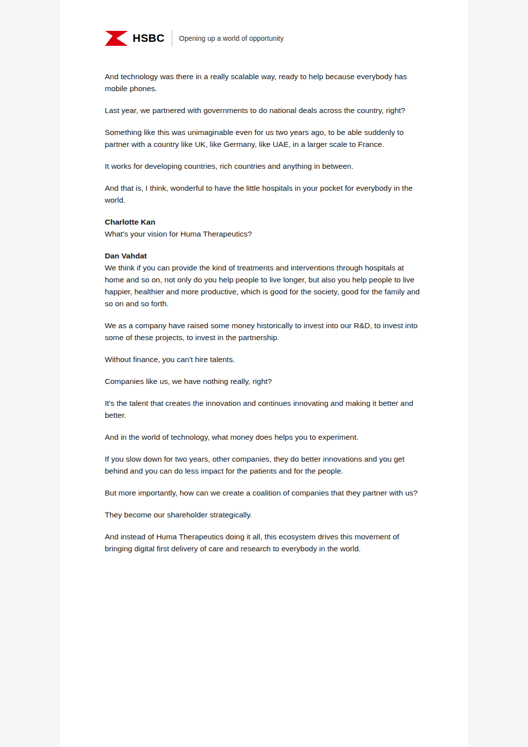HSBC
Opening up a world of opportunity
And technology was there in a really scalable way, ready to help because everybody has mobile phones.
Last year, we partnered with governments to do national deals across the country, right?
Something like this was unimaginable even for us two years ago, to be able suddenly to partner with a country like UK, like Germany, like UAE, in a larger scale to France.
It works for developing countries, rich countries and anything in between.
And that is, I think, wonderful to have the little hospitals in your pocket for everybody in the world.
Charlotte Kan
What's your vision for Huma Therapeutics?
Dan Vahdat
We think if you can provide the kind of treatments and interventions through hospitals at home and so on, not only do you help people to live longer, but also you help people to live happier, healthier and more productive, which is good for the society, good for the family and so on and so forth.
We as a company have raised some money historically to invest into our R&D, to invest into some of these projects, to invest in the partnership.
Without finance, you can't hire talents.
Companies like us, we have nothing really, right?
It's the talent that creates the innovation and continues innovating and making it better and better.
And in the world of technology, what money does helps you to experiment.
If you slow down for two years, other companies, they do better innovations and you get behind and you can do less impact for the patients and for the people.
But more importantly, how can we create a coalition of companies that they partner with us?
They become our shareholder strategically.
And instead of Huma Therapeutics doing it all, this ecosystem drives this movement of bringing digital first delivery of care and research to everybody in the world.